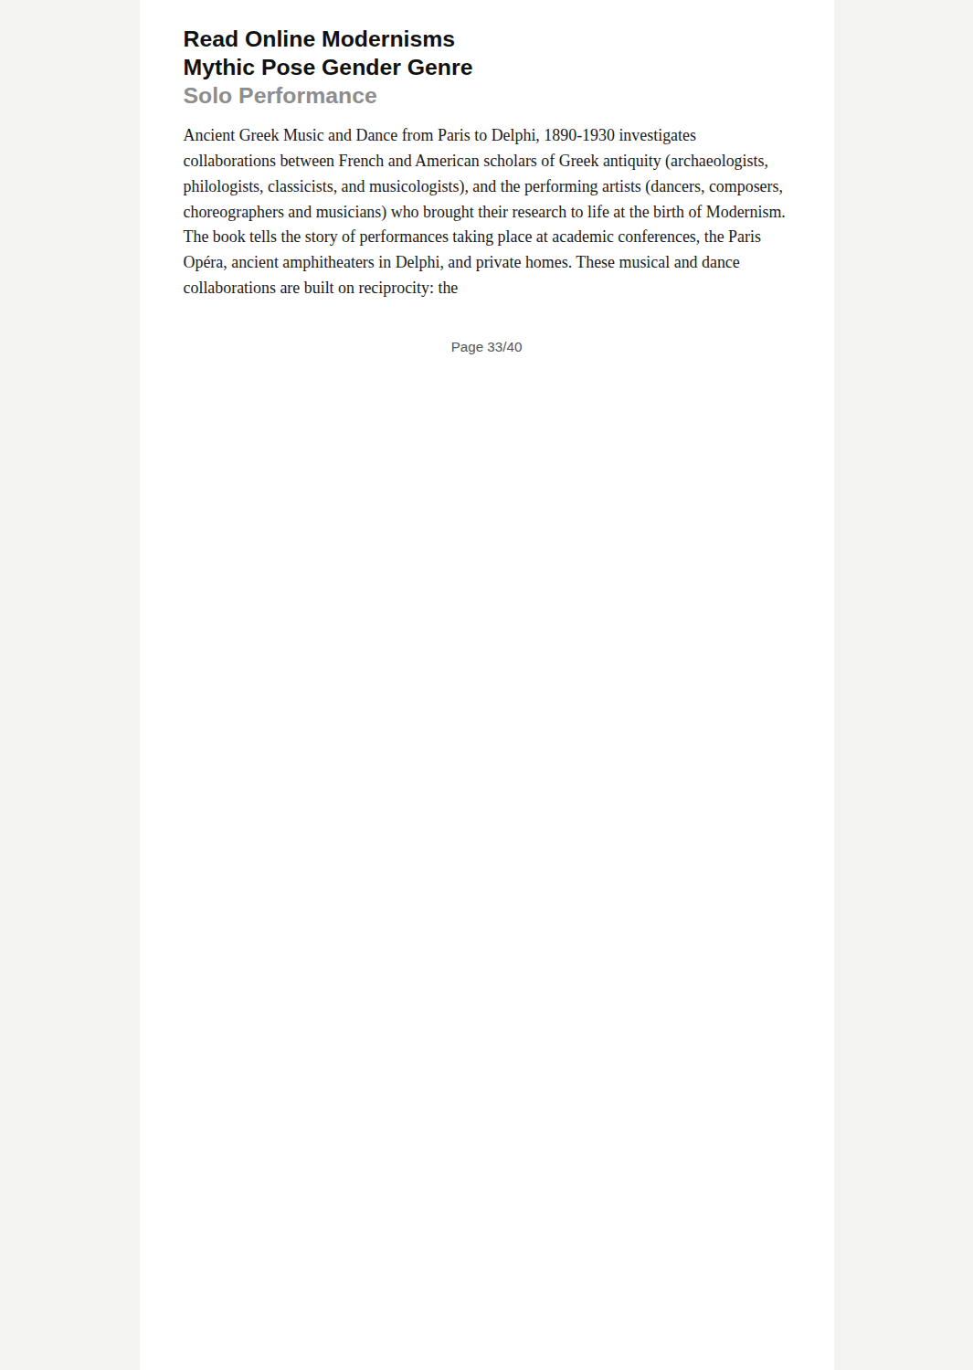Read Online Modernisms
Mythic Pose Gender Genre
Solo Performance
Ancient Greek Music and Dance from Paris to Delphi, 1890-1930 investigates collaborations between French and American scholars of Greek antiquity (archaeologists, philologists, classicists, and musicologists), and the performing artists (dancers, composers, choreographers and musicians) who brought their research to life at the birth of Modernism. The book tells the story of performances taking place at academic conferences, the Paris Opéra, ancient amphitheaters in Delphi, and private homes. These musical and dance collaborations are built on reciprocity: the
Page 33/40